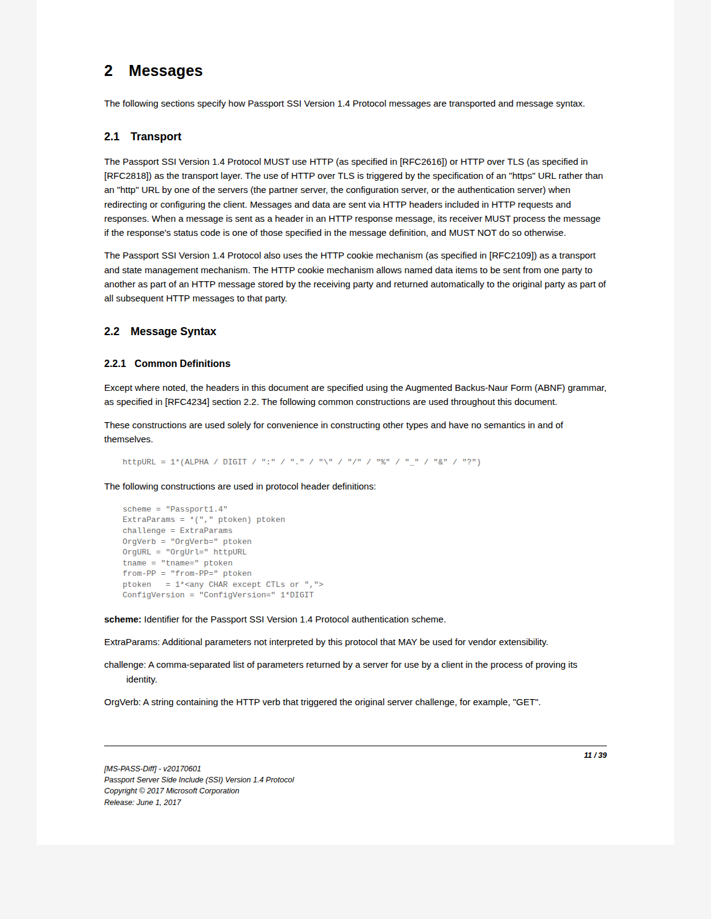2 Messages
The following sections specify how Passport SSI Version 1.4 Protocol messages are transported and message syntax.
2.1 Transport
The Passport SSI Version 1.4 Protocol MUST use HTTP (as specified in [RFC2616]) or HTTP over TLS (as specified in [RFC2818]) as the transport layer. The use of HTTP over TLS is triggered by the specification of an "https" URL rather than an "http" URL by one of the servers (the partner server, the configuration server, or the authentication server) when redirecting or configuring the client. Messages and data are sent via HTTP headers included in HTTP requests and responses. When a message is sent as a header in an HTTP response message, its receiver MUST process the message if the response's status code is one of those specified in the message definition, and MUST NOT do so otherwise.
The Passport SSI Version 1.4 Protocol also uses the HTTP cookie mechanism (as specified in [RFC2109]) as a transport and state management mechanism. The HTTP cookie mechanism allows named data items to be sent from one party to another as part of an HTTP message stored by the receiving party and returned automatically to the original party as part of all subsequent HTTP messages to that party.
2.2 Message Syntax
2.2.1 Common Definitions
Except where noted, the headers in this document are specified using the Augmented Backus-Naur Form (ABNF) grammar, as specified in [RFC4234] section 2.2. The following common constructions are used throughout this document.
These constructions are used solely for convenience in constructing other types and have no semantics in and of themselves.
httpURL = 1*(ALPHA / DIGIT / ":" / "." / "\" / "/" / "%" / "_" / "&" / "?")
The following constructions are used in protocol header definitions:
scheme = "Passport1.4"
ExtraParams = *("," ptoken) ptoken
challenge = ExtraParams
OrgVerb = "OrgVerb=" ptoken
OrgURL = "OrgUrl=" httpURL
tname = "tname=" ptoken
from-PP = "from-PP=" ptoken
ptoken   = 1*<any CHAR except CTLs or ",">
ConfigVersion = "ConfigVersion=" 1*DIGIT
scheme: Identifier for the Passport SSI Version 1.4 Protocol authentication scheme.
ExtraParams: Additional parameters not interpreted by this protocol that MAY be used for vendor extensibility.
challenge: A comma-separated list of parameters returned by a server for use by a client in the process of proving its identity.
OrgVerb: A string containing the HTTP verb that triggered the original server challenge, for example, "GET".
11 / 39
[MS-PASS-Diff] - v20170601
Passport Server Side Include (SSI) Version 1.4 Protocol
Copyright © 2017 Microsoft Corporation
Release: June 1, 2017